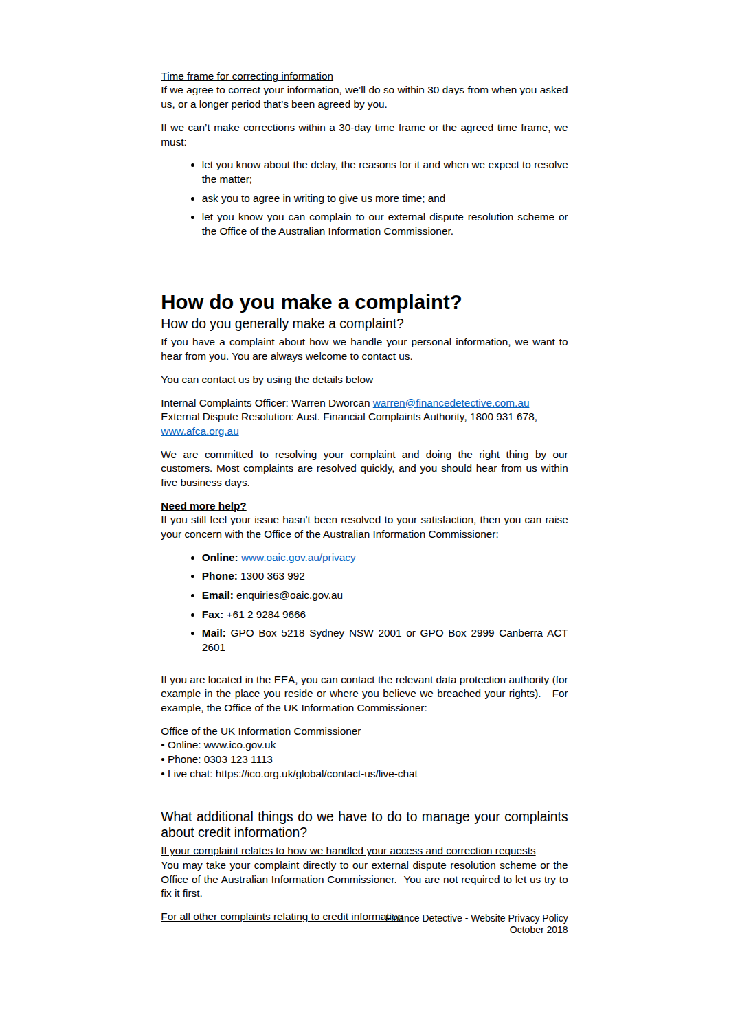Time frame for correcting information
If we agree to correct your information, we’ll do so within 30 days from when you asked us, or a longer period that’s been agreed by you.
If we can’t make corrections within a 30-day time frame or the agreed time frame, we must:
let you know about the delay, the reasons for it and when we expect to resolve the matter;
ask you to agree in writing to give us more time; and
let you know you can complain to our external dispute resolution scheme or the Office of the Australian Information Commissioner.
How do you make a complaint?
How do you generally make a complaint?
If you have a complaint about how we handle your personal information, we want to hear from you. You are always welcome to contact us.
You can contact us by using the details below
Internal Complaints Officer: Warren Dworcan warren@financedetective.com.au
External Dispute Resolution: Aust. Financial Complaints Authority, 1800 931 678, www.afca.org.au
We are committed to resolving your complaint and doing the right thing by our customers. Most complaints are resolved quickly, and you should hear from us within five business days.
Need more help?
If you still feel your issue hasn't been resolved to your satisfaction, then you can raise your concern with the Office of the Australian Information Commissioner:
Online: www.oaic.gov.au/privacy
Phone: 1300 363 992
Email: enquiries@oaic.gov.au
Fax: +61 2 9284 9666
Mail: GPO Box 5218 Sydney NSW 2001 or GPO Box 2999 Canberra ACT 2601
If you are located in the EEA, you can contact the relevant data protection authority (for example in the place you reside or where you believe we breached your rights). For example, the Office of the UK Information Commissioner:
Office of the UK Information Commissioner
• Online: www.ico.gov.uk
• Phone: 0303 123 1113
• Live chat: https://ico.org.uk/global/contact-us/live-chat
What additional things do we have to do to manage your complaints about credit information?
If your complaint relates to how we handled your access and correction requests
You may take your complaint directly to our external dispute resolution scheme or the Office of the Australian Information Commissioner. You are not required to let us try to fix it first.
For all other complaints relating to credit information
Finance Detective - Website Privacy Policy
October 2018